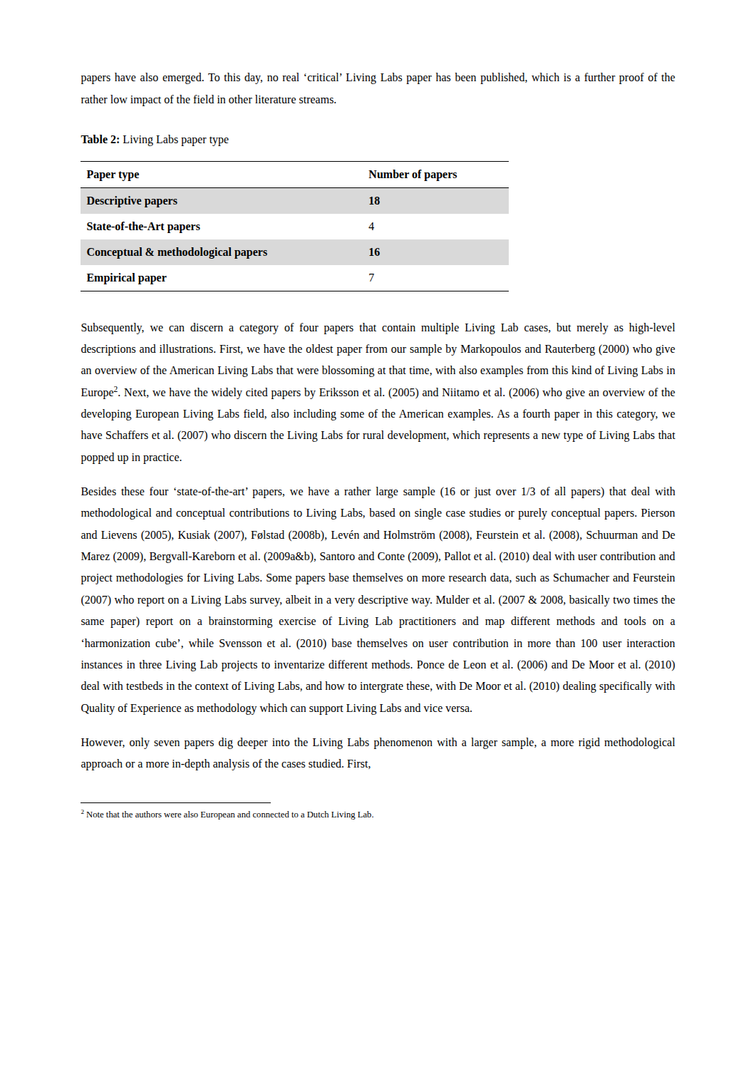papers have also emerged. To this day, no real ‘critical’ Living Labs paper has been published, which is a further proof of the rather low impact of the field in other literature streams.
Table 2: Living Labs paper type
| Paper type | Number of papers |
| --- | --- |
| Descriptive papers | 18 |
| State-of-the-Art papers | 4 |
| Conceptual & methodological papers | 16 |
| Empirical paper | 7 |
Subsequently, we can discern a category of four papers that contain multiple Living Lab cases, but merely as high-level descriptions and illustrations. First, we have the oldest paper from our sample by Markopoulos and Rauterberg (2000) who give an overview of the American Living Labs that were blossoming at that time, with also examples from this kind of Living Labs in Europe2. Next, we have the widely cited papers by Eriksson et al. (2005) and Niitamo et al. (2006) who give an overview of the developing European Living Labs field, also including some of the American examples. As a fourth paper in this category, we have Schaffers et al. (2007) who discern the Living Labs for rural development, which represents a new type of Living Labs that popped up in practice.
Besides these four ‘state-of-the-art’ papers, we have a rather large sample (16 or just over 1/3 of all papers) that deal with methodological and conceptual contributions to Living Labs, based on single case studies or purely conceptual papers. Pierson and Lievens (2005), Kusiak (2007), Følstad (2008b), Levén and Holmström (2008), Feurstein et al. (2008), Schuurman and De Marez (2009), Bergvall-Kareborn et al. (2009a&b), Santoro and Conte (2009), Pallot et al. (2010) deal with user contribution and project methodologies for Living Labs. Some papers base themselves on more research data, such as Schumacher and Feurstein (2007) who report on a Living Labs survey, albeit in a very descriptive way. Mulder et al. (2007 & 2008, basically two times the same paper) report on a brainstorming exercise of Living Lab practitioners and map different methods and tools on a ‘harmonization cube’, while Svensson et al. (2010) base themselves on user contribution in more than 100 user interaction instances in three Living Lab projects to inventarize different methods. Ponce de Leon et al. (2006) and De Moor et al. (2010) deal with testbeds in the context of Living Labs, and how to intergrate these, with De Moor et al. (2010) dealing specifically with Quality of Experience as methodology which can support Living Labs and vice versa.
However, only seven papers dig deeper into the Living Labs phenomenon with a larger sample, a more rigid methodological approach or a more in-depth analysis of the cases studied. First,
2 Note that the authors were also European and connected to a Dutch Living Lab.